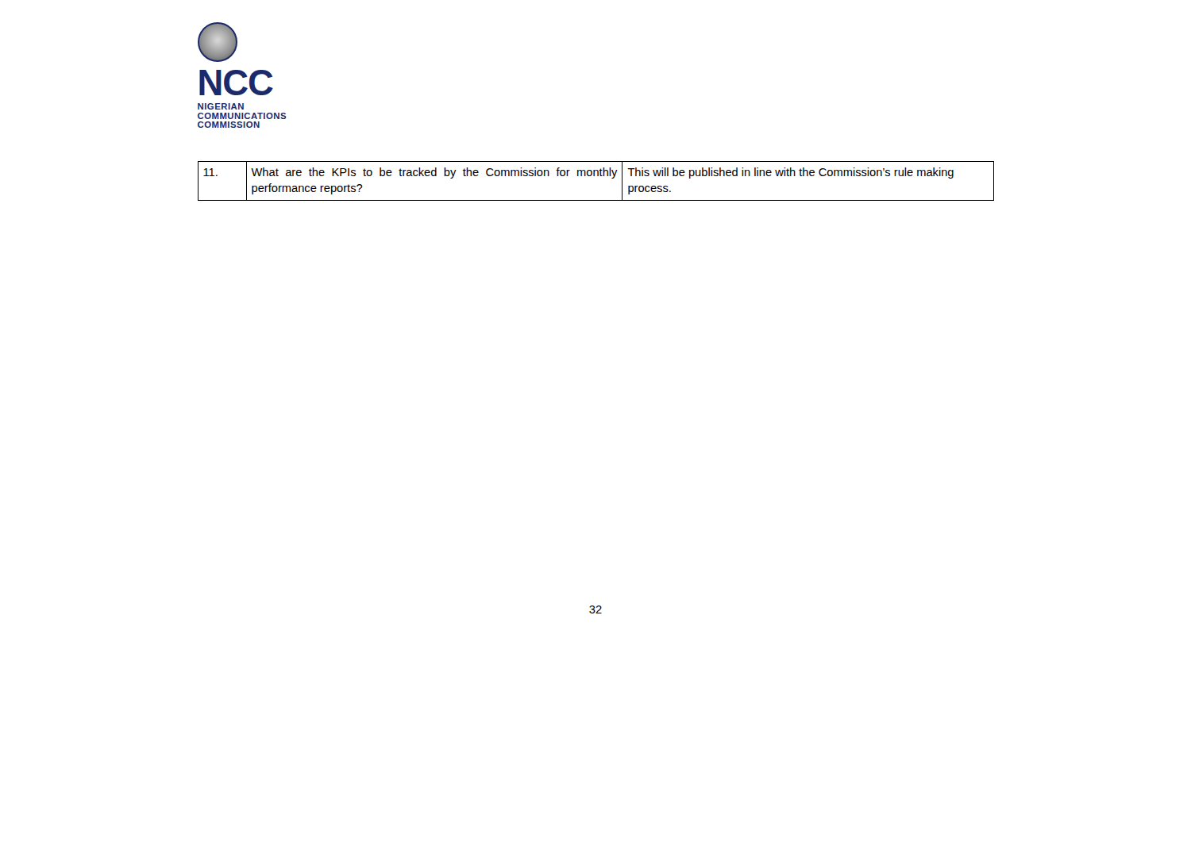NCC
NIGERIAN
COMMUNICATIONS
COMMISSION
| 11. | What are the KPIs to be tracked by the Commission for monthly performance reports? | This will be published in line with the Commission’s rule making process. |
32